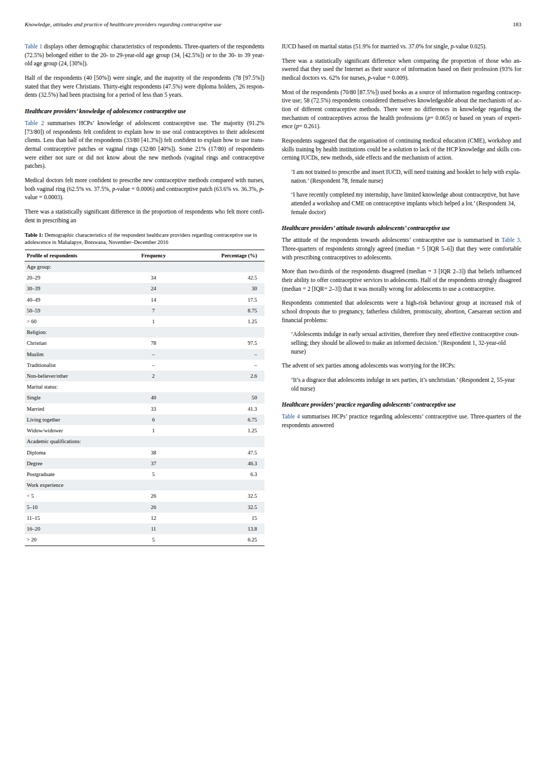Knowledge, attitudes and practice of healthcare providers regarding contraceptive use 183
Table 1 displays other demographic characteristics of respondents. Three-quarters of the respondents (72.5%) belonged either to the 20- to 29-year-old age group (34, [42.5%]) or to the 30- to 39 year-old age group (24, [30%]).
Half of the respondents (40 [50%]) were single, and the majority of the respondents (78 [97.5%]) stated that they were Christians. Thirty-eight respondents (47.5%) were diploma holders, 26 respondents (32.5%) had been practising for a period of less than 5 years.
Healthcare providers’ knowledge of adolescence contraceptive use
Table 2 summarises HCPs’ knowledge of adolescent contraceptive use. The majority (91.2% [73/80]) of respondents felt confident to explain how to use oral contraceptives to their adolescent clients. Less than half of the respondents (33/80 [41.3%]) felt confident to explain how to use transdermal contraceptive patches or vaginal rings (32/80 [40%]). Some 21% (17/80) of respondents were either not sure or did not know about the new methods (vaginal rings and contraceptive patches).
Medical doctors felt more confident to prescribe new contraceptive methods compared with nurses, both vaginal ring (62.5% vs. 37.5%, p-value = 0.0006) and contraceptive patch (63.6% vs. 36.3%, p-value = 0.0003).
There was a statistically significant difference in the proportion of respondents who felt more confident in prescribing an
Table 1: Demographic characteristics of the respondent healthcare providers regarding contraceptive use in adolescence in Mahalapye, Botswana, November–December 2016
| Profile of respondents | Frequency | Percentage (%) |
| --- | --- | --- |
| Age group: |
| 20–29 | 34 | 42.5 |
| 30–39 | 24 | 30 |
| 40–49 | 14 | 17.5 |
| 50–59 | 7 | 8.75 |
| > 60 | 1 | 1.25 |
| Religion: |
| Christian | 78 | 97.5 |
| Muslim | – | – |
| Traditionalist | – | – |
| Non-believer/other | 2 | 2.6 |
| Marital status: | | |
| Single | 40 | 50 |
| Married | 33 | 41.3 |
| Living together | 6 | 6.75 |
| Widow/widower | 1 | 1.25 |
| Academic qualifications: |
| Diploma | 38 | 47.5 |
| Degree | 37 | 46.3 |
| Postgraduate | 5 | 6.3 |
| Work experience |
| < 5 | 26 | 32.5 |
| 5–10 | 26 | 32.5 |
| 11–15 | 12 | 15 |
| 16–20 | 11 | 13.8 |
| > 20 | 5 | 6.25 |
IUCD based on marital status (51.9% for married vs. 37.0% for single, p-value 0.025).
There was a statistically significant difference when comparing the proportion of those who answered that they used the Internet as their source of information based on their profession (93% for medical doctors vs. 62% for nurses, p-value = 0.009).
Most of the respondents (70/80 [87.5%]) used books as a source of information regarding contraceptive use; 58 (72.5%) respondents considered themselves knowledgeable about the mechanism of action of different contraceptive methods. There were no differences in knowledge regarding the mechanism of contraceptives across the health professions (p= 0.065) or based on years of experience (p= 0.261).
Respondents suggested that the organisation of continuing medical education (CME), workshop and skills training by health institutions could be a solution to lack of the HCP knowledge and skills concerning IUCDs, new methods, side effects and the mechanism of action.
‘I am not trained to prescribe and insert IUCD, will need training and booklet to help with explanation.’ (Respondent 78, female nurse)
‘I have recently completed my internship, have limited knowledge about contraceptive, but have attended a workshop and CME on contraceptive implants which helped a lot.’ (Respondent 34, female doctor)
Healthcare providers’ attitude towards adolescents’ contraceptive use
The attitude of the respondents towards adolescents’ contraceptive use is summarised in Table 3. Three-quarters of respondents strongly agreed (median = 5 [IQR 5–6]) that they were comfortable with prescribing contraceptives to adolescents.
More than two-thirds of the respondents disagreed (median = 3 [IQR 2–3]) that beliefs influenced their ability to offer contraceptive services to adolescents. Half of the respondents strongly disagreed (median = 2 [IQR= 2–3]) that it was morally wrong for adolescents to use a contraceptive.
Respondents commented that adolescents were a high-risk behaviour group at increased risk of school dropouts due to pregnancy, fatherless children, promiscuity, abortion, Caesarean section and financial problems:
‘Adolescents indulge in early sexual activities, therefore they need effective contraceptive counselling; they should be allowed to make an informed decision.’ (Respondent 1, 32-year-old nurse)
The advent of sex parties among adolescents was worrying for the HCPs:
‘It’s a disgrace that adolescents indulge in sex parties, it’s unchristian.’ (Respondent 2, 55-year old nurse)
Healthcare providers’ practice regarding adolescents’ contraceptive use
Table 4 summarises HCPs’ practice regarding adolescents’ contraceptive use. Three-quarters of the respondents answered